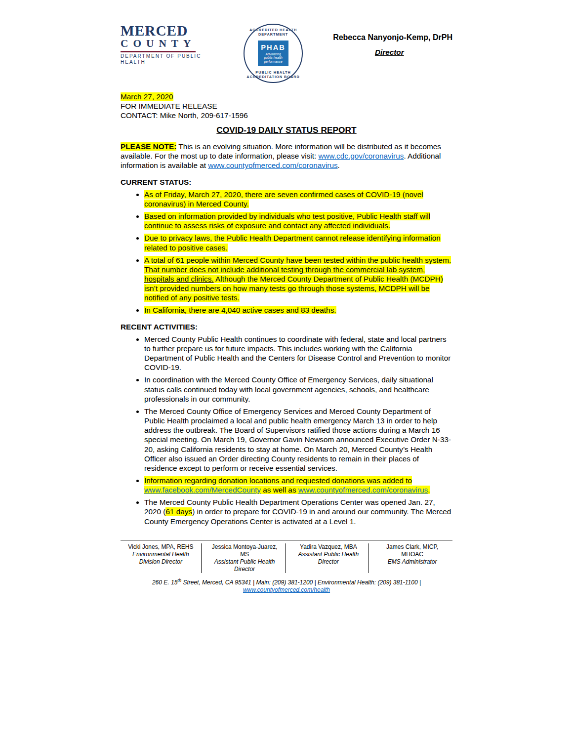MERCED
COUNTY
DEPARTMENT OF PUBLIC HEALTH
ACCREDITED HEALTH DEPARTMENT
PHAB
Advancing
public health
performance
PUBLIC HEALTH ACCREDITATION BOARD
Rebecca Nanyonjo-Kemp, DrPH
Director
March 27, 2020
FOR IMMEDIATE RELEASE
CONTACT: Mike North, 209-617-1596
COVID-19 DAILY STATUS REPORT
PLEASE NOTE: This is an evolving situation. More information will be distributed as it becomes available. For the most up to date information, please visit: www.cdc.gov/coronavirus. Additional information is available at www.countyofmerced.com/coronavirus.
CURRENT STATUS:
As of Friday, March 27, 2020, there are seven confirmed cases of COVID-19 (novel coronavirus) in Merced County.
Based on information provided by individuals who test positive, Public Health staff will continue to assess risks of exposure and contact any affected individuals.
Due to privacy laws, the Public Health Department cannot release identifying information related to positive cases.
A total of 61 people within Merced County have been tested within the public health system. That number does not include additional testing through the commercial lab system, hospitals and clinics. Although the Merced County Department of Public Health (MCDPH) isn’t provided numbers on how many tests go through those systems, MCDPH will be notified of any positive tests.
In California, there are 4,040 active cases and 83 deaths.
RECENT ACTIVITIES:
Merced County Public Health continues to coordinate with federal, state and local partners to further prepare us for future impacts. This includes working with the California Department of Public Health and the Centers for Disease Control and Prevention to monitor COVID-19.
In coordination with the Merced County Office of Emergency Services, daily situational status calls continued today with local government agencies, schools, and healthcare professionals in our community.
The Merced County Office of Emergency Services and Merced County Department of Public Health proclaimed a local and public health emergency March 13 in order to help address the outbreak. The Board of Supervisors ratified those actions during a March 16 special meeting. On March 19, Governor Gavin Newsom announced Executive Order N-33-20, asking California residents to stay at home. On March 20, Merced County’s Health Officer also issued an Order directing County residents to remain in their places of residence except to perform or receive essential services.
Information regarding donation locations and requested donations was added to www.facebook.com/MercedCounty as well as www.countyofmerced.com/coronavirus.
The Merced County Public Health Department Operations Center was opened Jan. 27, 2020 (61 days) in order to prepare for COVID-19 in and around our community. The Merced County Emergency Operations Center is activated at a Level 1.
Vicki Jones, MPA, REHS
Environmental Health Division Director
Jessica Montoya-Juarez, MS
Assistant Public Health Director
Yadira Vazquez, MBA
Assistant Public Health Director
James Clark, MICP, MHOAC
EMS Administrator
260 E. 15th Street, Merced, CA 95341 | Main: (209) 381-1200 | Environmental Health: (209) 381-1100 | www.countyofmerced.com/health